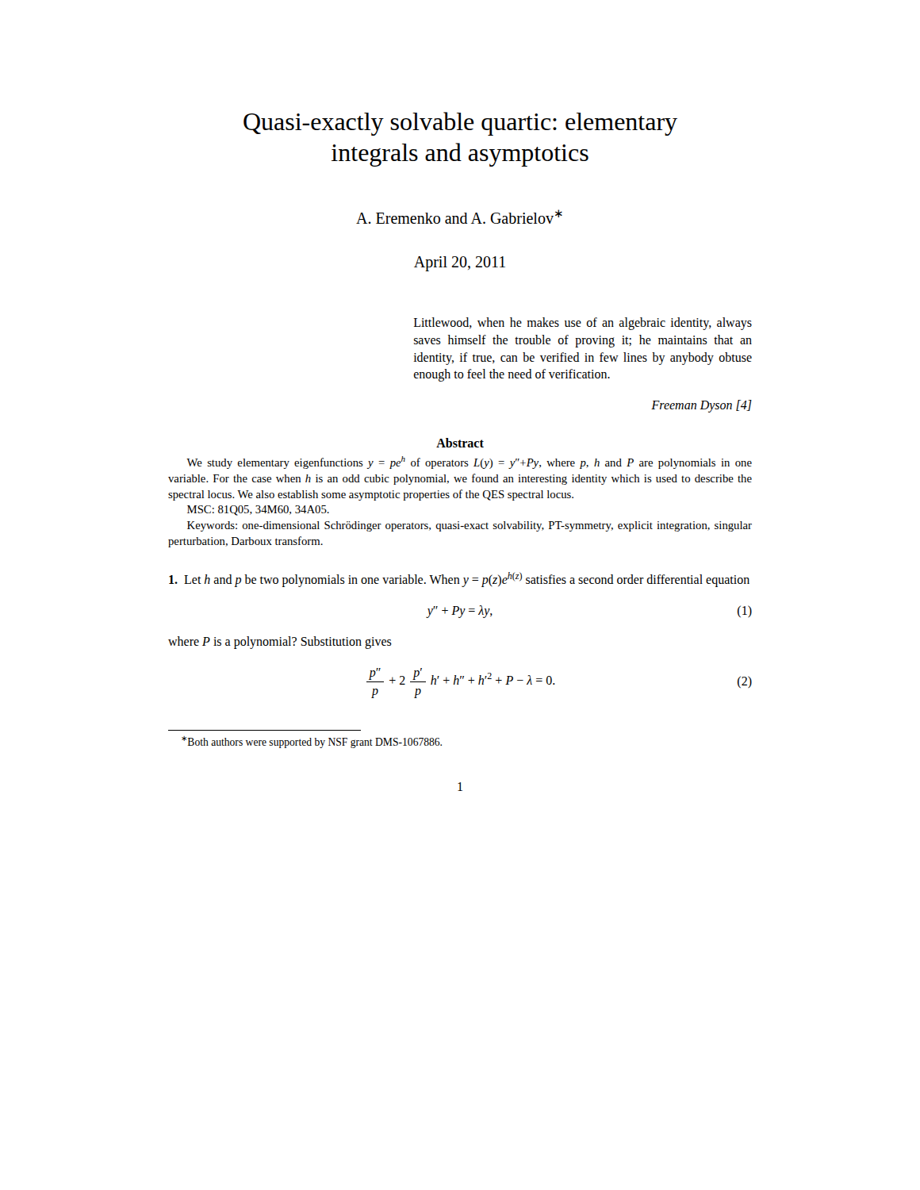Quasi-exactly solvable quartic: elementary
integrals and asymptotics
A. Eremenko and A. Gabrielov∗
April 20, 2011
Littlewood, when he makes use of an algebraic identity, always saves himself the trouble of proving it; he maintains that an identity, if true, can be verified in few lines by anybody obtuse enough to feel the need of verification.
Freeman Dyson [4]
Abstract
We study elementary eigenfunctions y = peh of operators L(y) = y″+Py, where p, h and P are polynomials in one variable. For the case when h is an odd cubic polynomial, we found an interesting identity which is used to describe the spectral locus. We also establish some asymptotic properties of the QES spectral locus.
MSC: 81Q05, 34M60, 34A05.
Keywords: one-dimensional Schrödinger operators, quasi-exact solvability, PT-symmetry, explicit integration, singular perturbation, Darboux transform.
1. Let h and p be two polynomials in one variable. When y = p(z)eh(z) satisfies a second order differential equation
y″ + Py = λy, (1)
where P is a polynomial? Substitution gives
p″p + 2 p′p h′ + h″ + h′2 + P − λ = 0. (2)
∗Both authors were supported by NSF grant DMS-1067886.
1